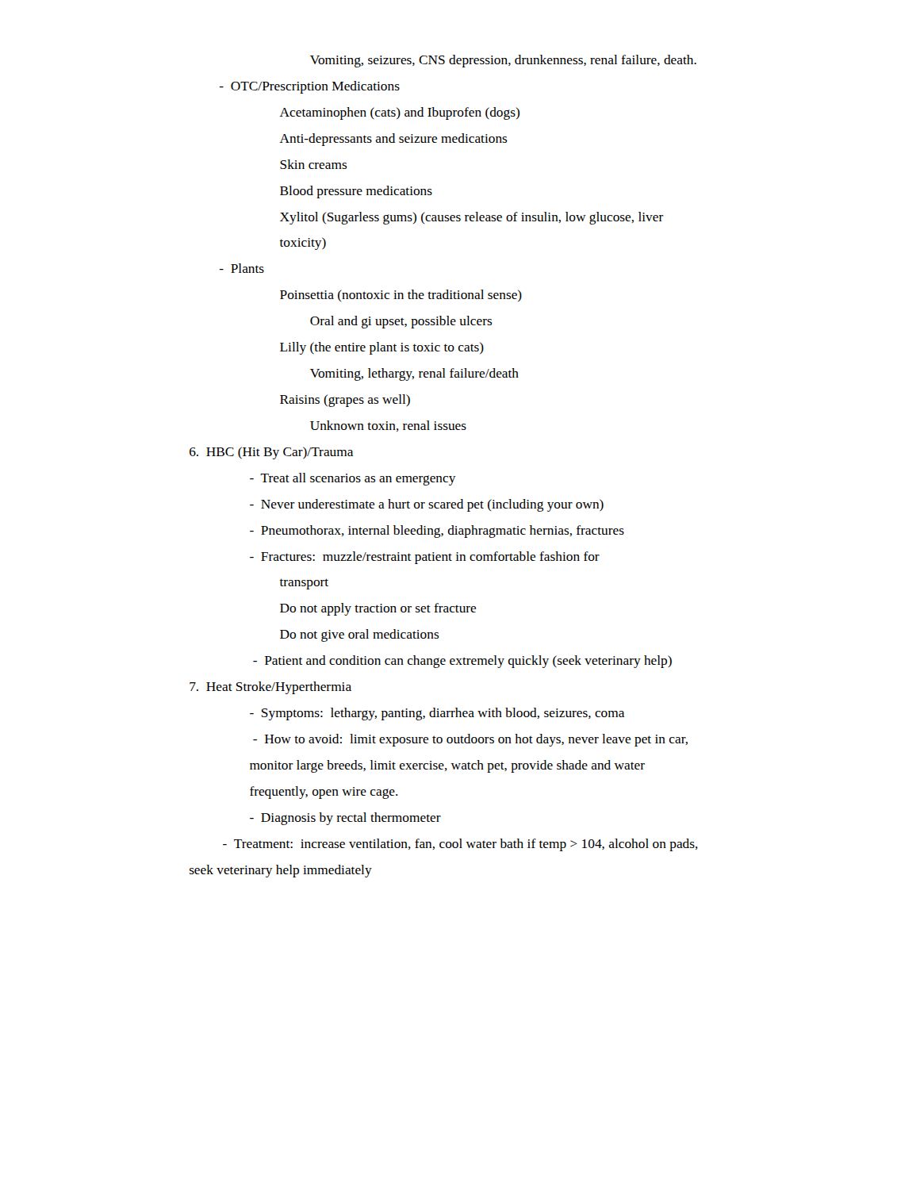Vomiting, seizures, CNS depression, drunkenness, renal failure, death.
- OTC/Prescription Medications
Acetaminophen (cats) and Ibuprofen (dogs)
Anti-depressants and seizure medications
Skin creams
Blood pressure medications
Xylitol (Sugarless gums) (causes release of insulin, low glucose, liver
toxicity)
- Plants
Poinsettia (nontoxic in the traditional sense)
Oral and gi upset, possible ulcers
Lilly (the entire plant is toxic to cats)
Vomiting, lethargy, renal failure/death
Raisins (grapes as well)
Unknown toxin, renal issues
6. HBC (Hit By Car)/Trauma
- Treat all scenarios as an emergency
- Never underestimate a hurt or scared pet (including your own)
- Pneumothorax, internal bleeding, diaphragmatic hernias, fractures
- Fractures: muzzle/restraint patient in comfortable fashion for
transport
Do not apply traction or set fracture
Do not give oral medications
- Patient and condition can change extremely quickly (seek veterinary help)
7. Heat Stroke/Hyperthermia
- Symptoms: lethargy, panting, diarrhea with blood, seizures, coma
- How to avoid: limit exposure to outdoors on hot days, never leave pet in car,
monitor large breeds, limit exercise, watch pet, provide shade and water
frequently, open wire cage.
- Diagnosis by rectal thermometer
- Treatment: increase ventilation, fan, cool water bath if temp > 104, alcohol on pads,
seek veterinary help immediately